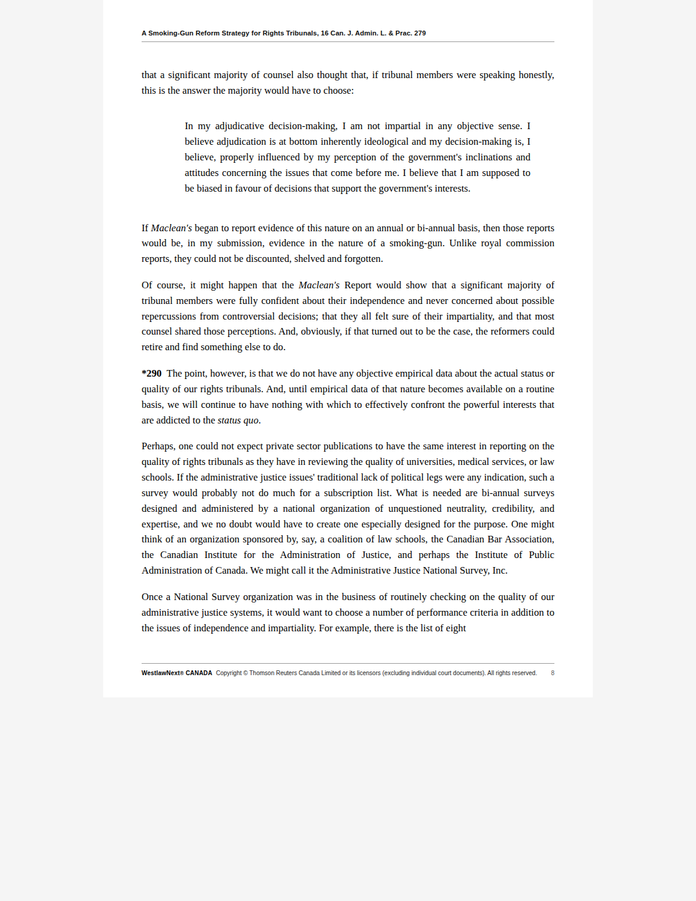A Smoking-Gun Reform Strategy for Rights Tribunals, 16 Can. J. Admin. L. & Prac. 279
that a significant majority of counsel also thought that, if tribunal members were speaking honestly, this is the answer the majority would have to choose:
In my adjudicative decision-making, I am not impartial in any objective sense. I believe adjudication is at bottom inherently ideological and my decision-making is, I believe, properly influenced by my perception of the government's inclinations and attitudes concerning the issues that come before me. I believe that I am supposed to be biased in favour of decisions that support the government's interests.
If Maclean's began to report evidence of this nature on an annual or bi-annual basis, then those reports would be, in my submission, evidence in the nature of a smoking-gun. Unlike royal commission reports, they could not be discounted, shelved and forgotten.
Of course, it might happen that the Maclean's Report would show that a significant majority of tribunal members were fully confident about their independence and never concerned about possible repercussions from controversial decisions; that they all felt sure of their impartiality, and that most counsel shared those perceptions. And, obviously, if that turned out to be the case, the reformers could retire and find something else to do.
*290 The point, however, is that we do not have any objective empirical data about the actual status or quality of our rights tribunals. And, until empirical data of that nature becomes available on a routine basis, we will continue to have nothing with which to effectively confront the powerful interests that are addicted to the status quo.
Perhaps, one could not expect private sector publications to have the same interest in reporting on the quality of rights tribunals as they have in reviewing the quality of universities, medical services, or law schools. If the administrative justice issues' traditional lack of political legs were any indication, such a survey would probably not do much for a subscription list. What is needed are bi-annual surveys designed and administered by a national organization of unquestioned neutrality, credibility, and expertise, and we no doubt would have to create one especially designed for the purpose. One might think of an organization sponsored by, say, a coalition of law schools, the Canadian Bar Association, the Canadian Institute for the Administration of Justice, and perhaps the Institute of Public Administration of Canada. We might call it the Administrative Justice National Survey, Inc.
Once a National Survey organization was in the business of routinely checking on the quality of our administrative justice systems, it would want to choose a number of performance criteria in addition to the issues of independence and impartiality. For example, there is the list of eight
WestlawNext® CANADA Copyright © Thomson Reuters Canada Limited or its licensors (excluding individual court documents). All rights reserved. 8